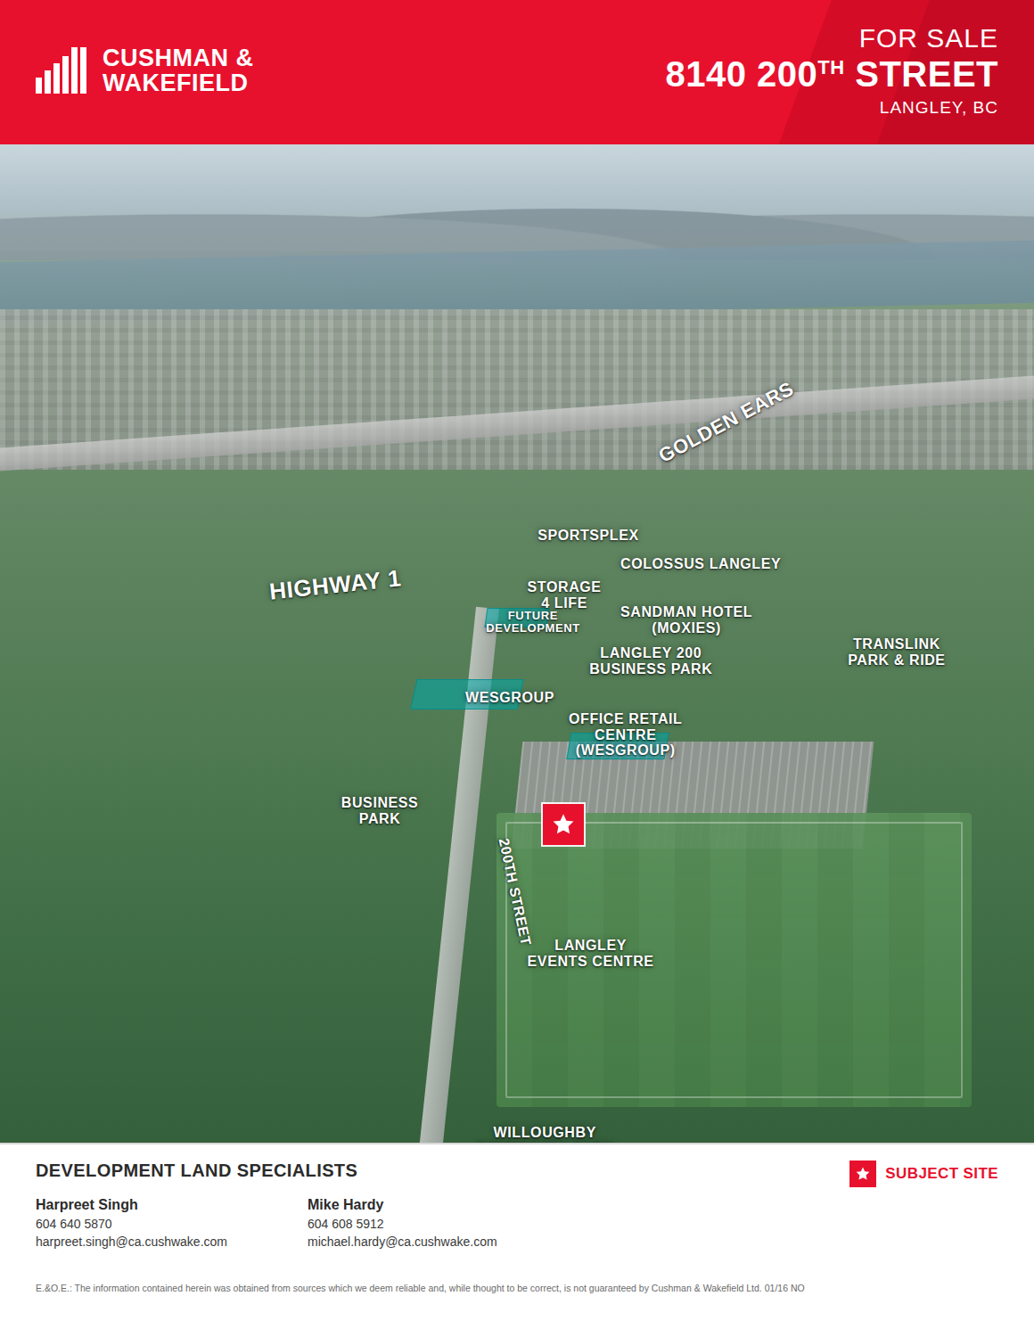CUSHMAN &
WAKEFIELD
FOR SALE
8140 200TH STREET
LANGLEY, BC
GOLDEN EARS
SPORTSPLEX
COLOSSUS LANGLEY
HIGHWAY 1
STORAGE
4 LIFE
SANDMAN HOTEL
(MOXIES)
FUTURE
DEVELOPMENT
LANGLEY 200
BUSINESS PARK
TRANSLINK
PARK & RIDE
WESGROUP
OFFICE RETAIL
CENTRE
(WESGROUP)
BUSINESS
PARK
200TH STREET
LANGLEY
EVENTS CENTRE
WILLOUGHBY
COMMUNITY PARK
DEVELOPMENT LAND SPECIALISTS
Harpreet Singh
604 640 5870
harpreet.singh@ca.cushwake.com
Mike Hardy
604 608 5912
michael.hardy@ca.cushwake.com
SUBJECT SITE
E.&O.E.: The information contained herein was obtained from sources which we deem reliable and, while thought to be correct, is not guaranteed by Cushman & Wakefield Ltd. 01/16 NO